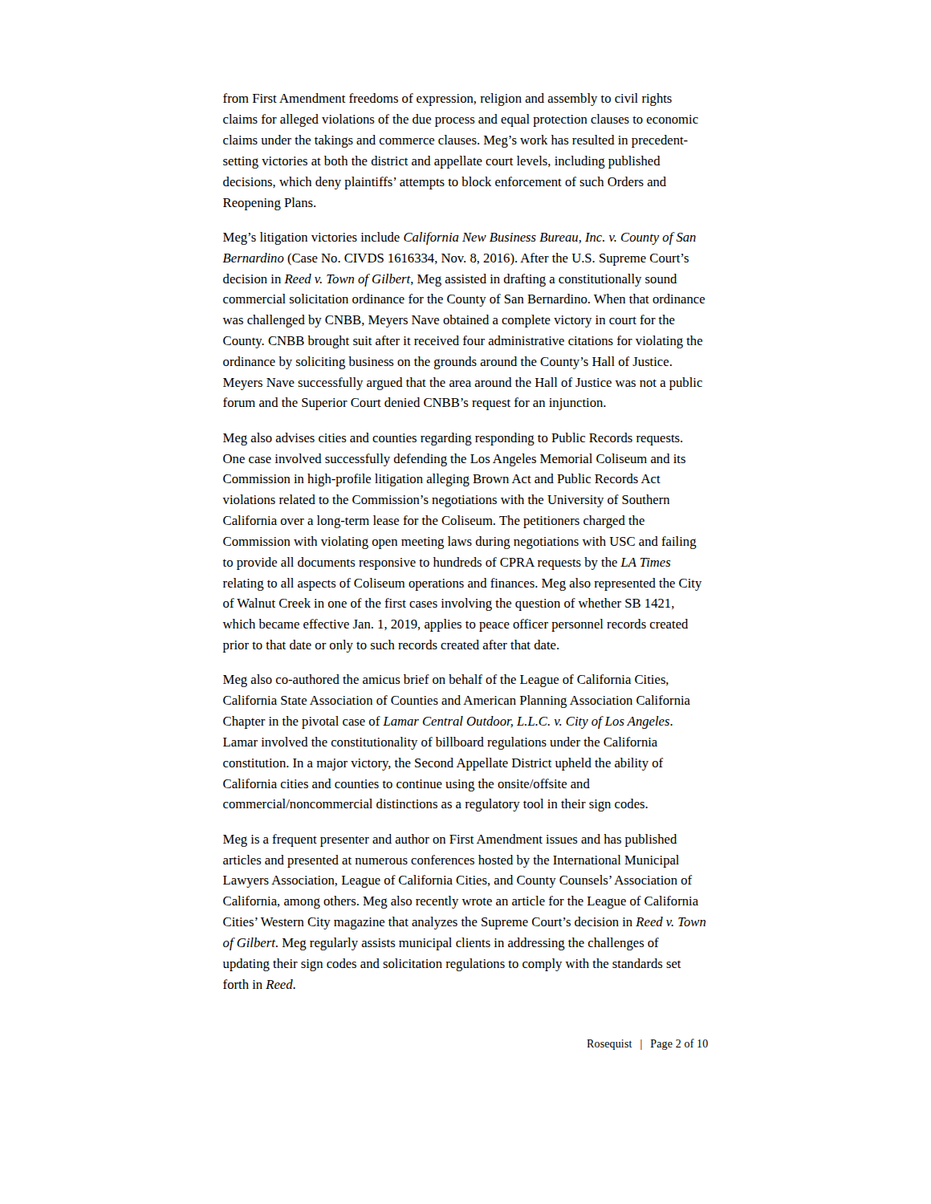from First Amendment freedoms of expression, religion and assembly to civil rights claims for alleged violations of the due process and equal protection clauses to economic claims under the takings and commerce clauses. Meg’s work has resulted in precedent-setting victories at both the district and appellate court levels, including published decisions, which deny plaintiffs’ attempts to block enforcement of such Orders and Reopening Plans.
Meg’s litigation victories include California New Business Bureau, Inc. v. County of San Bernardino (Case No. CIVDS 1616334, Nov. 8, 2016). After the U.S. Supreme Court’s decision in Reed v. Town of Gilbert, Meg assisted in drafting a constitutionally sound commercial solicitation ordinance for the County of San Bernardino. When that ordinance was challenged by CNBB, Meyers Nave obtained a complete victory in court for the County. CNBB brought suit after it received four administrative citations for violating the ordinance by soliciting business on the grounds around the County’s Hall of Justice. Meyers Nave successfully argued that the area around the Hall of Justice was not a public forum and the Superior Court denied CNBB’s request for an injunction.
Meg also advises cities and counties regarding responding to Public Records requests. One case involved successfully defending the Los Angeles Memorial Coliseum and its Commission in high-profile litigation alleging Brown Act and Public Records Act violations related to the Commission’s negotiations with the University of Southern California over a long-term lease for the Coliseum. The petitioners charged the Commission with violating open meeting laws during negotiations with USC and failing to provide all documents responsive to hundreds of CPRA requests by the LA Times relating to all aspects of Coliseum operations and finances. Meg also represented the City of Walnut Creek in one of the first cases involving the question of whether SB 1421, which became effective Jan. 1, 2019, applies to peace officer personnel records created prior to that date or only to such records created after that date.
Meg also co-authored the amicus brief on behalf of the League of California Cities, California State Association of Counties and American Planning Association California Chapter in the pivotal case of Lamar Central Outdoor, L.L.C. v. City of Los Angeles. Lamar involved the constitutionality of billboard regulations under the California constitution. In a major victory, the Second Appellate District upheld the ability of California cities and counties to continue using the onsite/offsite and commercial/noncommercial distinctions as a regulatory tool in their sign codes.
Meg is a frequent presenter and author on First Amendment issues and has published articles and presented at numerous conferences hosted by the International Municipal Lawyers Association, League of California Cities, and County Counsels’ Association of California, among others. Meg also recently wrote an article for the League of California Cities’ Western City magazine that analyzes the Supreme Court’s decision in Reed v. Town of Gilbert. Meg regularly assists municipal clients in addressing the challenges of updating their sign codes and solicitation regulations to comply with the standards set forth in Reed.
Rosequist | Page 2 of 10